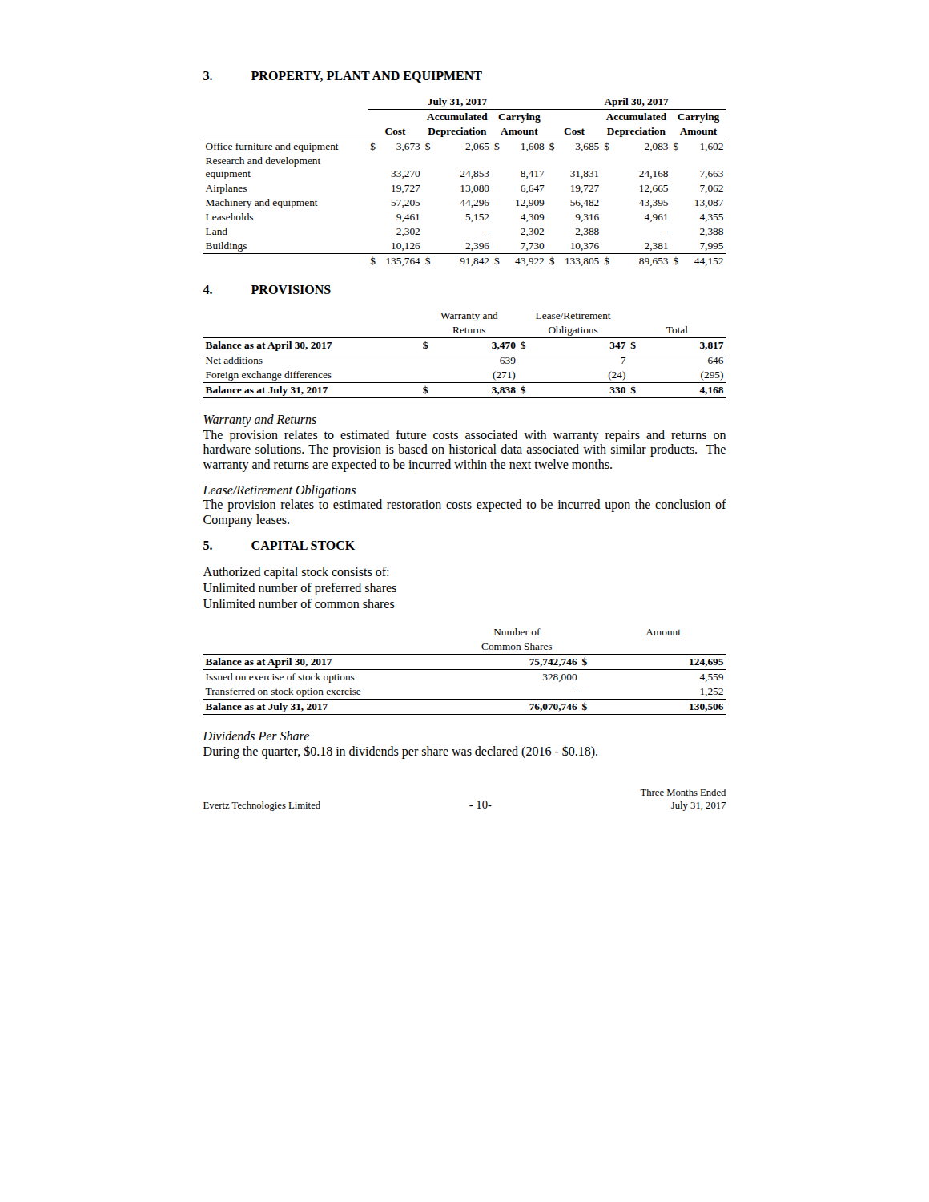3. PROPERTY, PLANT AND EQUIPMENT
| | July 31, 2017 | April 30, 2017 |
| | | Accumulated | Carrying | | Accumulated | Carrying |
| | Cost | Depreciation | Amount | Cost | Depreciation | Amount |
| Office furniture and equipment | $ | 3,673 | $ | 2,065 | $ | 1,608 | $ | 3,685 | $ | 2,083 | $ | 1,602 |
| Research and development equipment | | 33,270 | | 24,853 | | 8,417 | | 31,831 | | 24,168 | | 7,663 |
| Airplanes | | 19,727 | | 13,080 | | 6,647 | | 19,727 | | 12,665 | | 7,062 |
| Machinery and equipment | | 57,205 | | 44,296 | | 12,909 | | 56,482 | | 43,395 | | 13,087 |
| Leaseholds | | 9,461 | | 5,152 | | 4,309 | | 9,316 | | 4,961 | | 4,355 |
| Land | | 2,302 | | - | | 2,302 | | 2,388 | | - | | 2,388 |
| Buildings | | 10,126 | | 2,396 | | 7,730 | | 10,376 | | 2,381 | | 7,995 |
| | $ | 135,764 | $ | 91,842 | $ | 43,922 | $ | 133,805 | $ | 89,653 | $ | 44,152 |
4. PROVISIONS
| | Warranty and | Lease/Retirement | |
| | Returns | Obligations | Total |
| Balance as at April 30, 2017 | $ | 3,470 | $ | 347 | $ | 3,817 |
| Net additions | | 639 | | 7 | | 646 |
| Foreign exchange differences | | (271) | | (24) | | (295) |
| Balance as at July 31, 2017 | $ | 3,838 | $ | 330 | $ | 4,168 |
Warranty and Returns
The provision relates to estimated future costs associated with warranty repairs and returns on hardware solutions. The provision is based on historical data associated with similar products. The warranty and returns are expected to be incurred within the next twelve months.
Lease/Retirement Obligations
The provision relates to estimated restoration costs expected to be incurred upon the conclusion of Company leases.
5. CAPITAL STOCK
Authorized capital stock consists of:
Unlimited number of preferred shares
Unlimited number of common shares
| | Number of | | Amount |
| | Common Shares | | |
| Balance as at April 30, 2017 | 75,742,746 | $ | 124,695 |
| Issued on exercise of stock options | 328,000 | | 4,559 |
| Transferred on stock option exercise | - | | 1,252 |
| Balance as at July 31, 2017 | 76,070,746 | $ | 130,506 |
Dividends Per Share
During the quarter, $0.18 in dividends per share was declared (2016 - $0.18).
Evertz Technologies Limited
- 10-
Three Months Ended
July 31, 2017